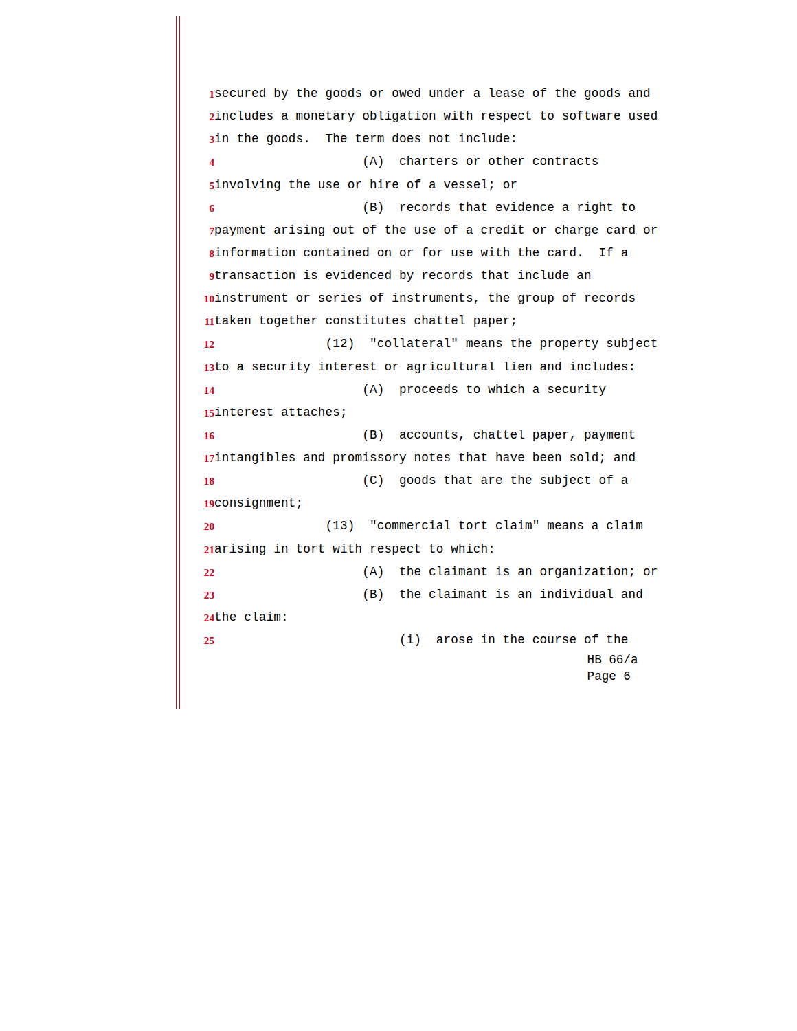| 1 | secured by the goods or owed under a lease of the goods and |
| 2 | includes a monetary obligation with respect to software used |
| 3 | in the goods. The term does not include: |
| 4 | (A) charters or other contracts |
| 5 | involving the use or hire of a vessel; or |
| 6 | (B) records that evidence a right to |
| 7 | payment arising out of the use of a credit or charge card or |
| 8 | information contained on or for use with the card. If a |
| 9 | transaction is evidenced by records that include an |
| 10 | instrument or series of instruments, the group of records |
| 11 | taken together constitutes chattel paper; |
| 12 | (12) "collateral" means the property subject |
| 13 | to a security interest or agricultural lien and includes: |
| 14 | (A) proceeds to which a security |
| 15 | interest attaches; |
| 16 | (B) accounts, chattel paper, payment |
| 17 | intangibles and promissory notes that have been sold; and |
| 18 | (C) goods that are the subject of a |
| 19 | consignment; |
| 20 | (13) "commercial tort claim" means a claim |
| 21 | arising in tort with respect to which: |
| 22 | (A) the claimant is an organization; or |
| 23 | (B) the claimant is an individual and |
| 24 | the claim: |
| 25 | (i) arose in the course of the |
HB 66/a
Page 6